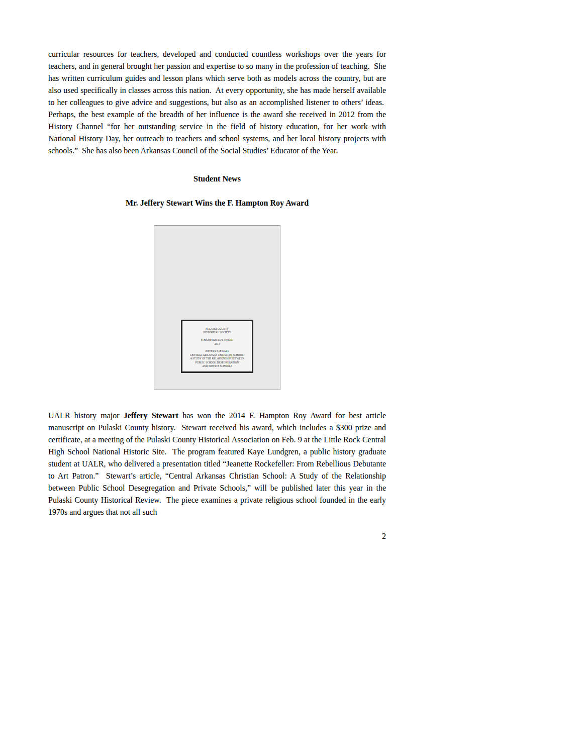curricular resources for teachers, developed and conducted countless workshops over the years for teachers, and in general brought her passion and expertise to so many in the profession of teaching. She has written curriculum guides and lesson plans which serve both as models across the country, but are also used specifically in classes across this nation. At every opportunity, she has made herself available to her colleagues to give advice and suggestions, but also as an accomplished listener to others’ ideas. Perhaps, the best example of the breadth of her influence is the award she received in 2012 from the History Channel “for her outstanding service in the field of history education, for her work with National History Day, her outreach to teachers and school systems, and her local history projects with schools.” She has also been Arkansas Council of the Social Studies’ Educator of the Year.
Student News
Mr. Jeffery Stewart Wins the F. Hampton Roy Award
PULASKI COUNTY
HISTORICAL SOCIETY
F. HAMPTON ROY AWARD
2014
JEFFERY STEWART
CENTRAL ARKANSAS CHRISTIAN SCHOOL:
A STUDY OF THE RELATIONSHIP BETWEEN
PUBLIC SCHOOL DESEGREGATION
AND PRIVATE SCHOOLS
UALR history major Jeffery Stewart has won the 2014 F. Hampton Roy Award for best article manuscript on Pulaski County history. Stewart received his award, which includes a $300 prize and certificate, at a meeting of the Pulaski County Historical Association on Feb. 9 at the Little Rock Central High School National Historic Site. The program featured Kaye Lundgren, a public history graduate student at UALR, who delivered a presentation titled “Jeanette Rockefeller: From Rebellious Debutante to Art Patron.” Stewart’s article, “Central Arkansas Christian School: A Study of the Relationship between Public School Desegregation and Private Schools,” will be published later this year in the Pulaski County Historical Review. The piece examines a private religious school founded in the early 1970s and argues that not all such
2